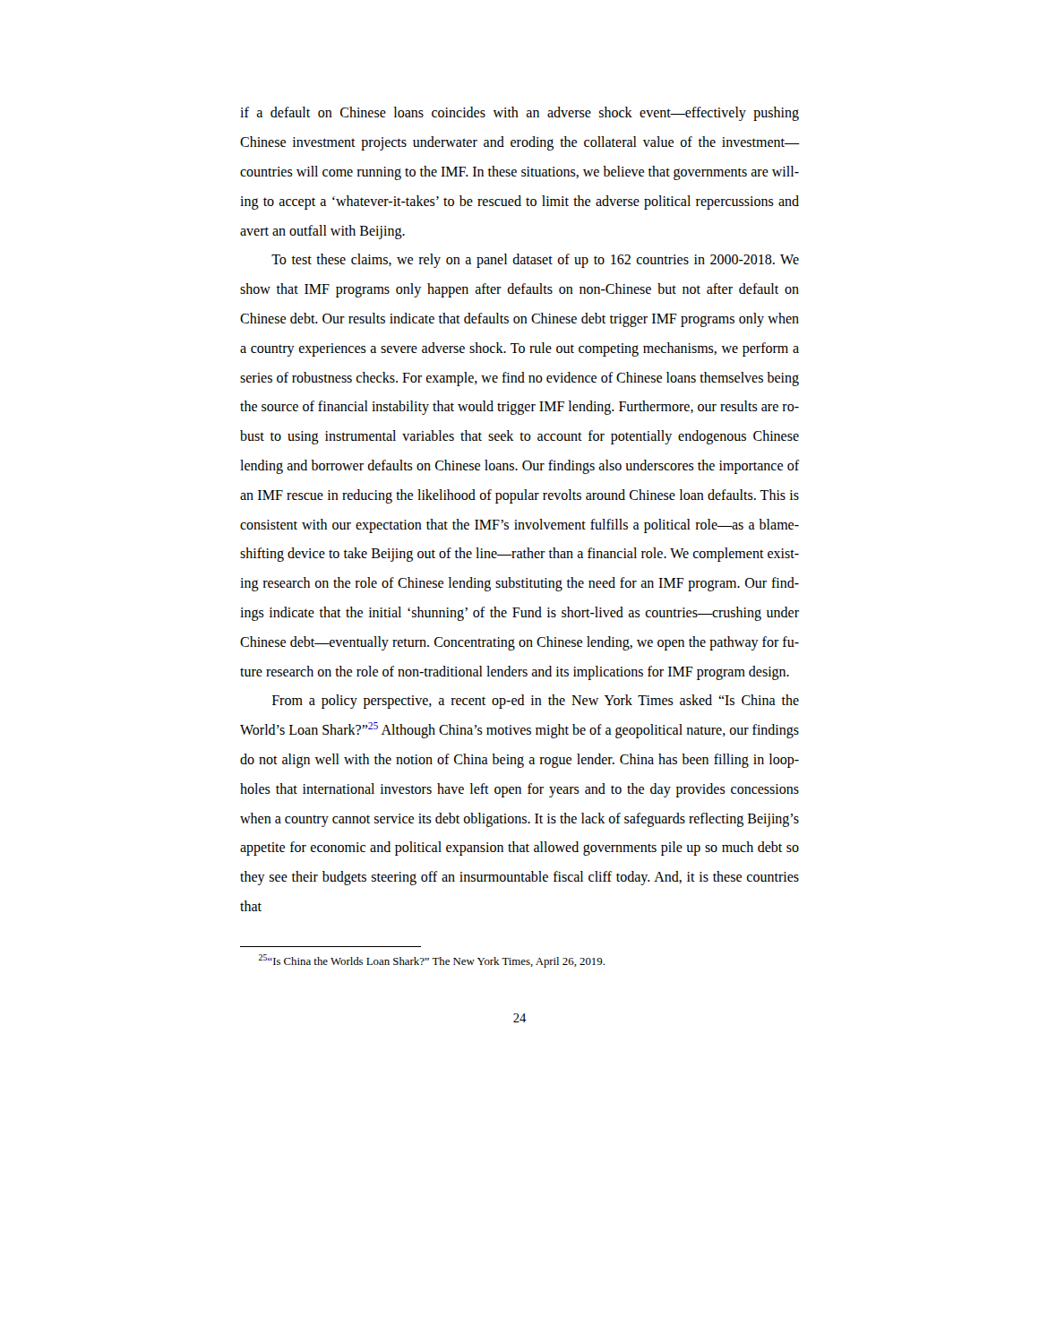if a default on Chinese loans coincides with an adverse shock event—effectively pushing Chinese investment projects underwater and eroding the collateral value of the investment—countries will come running to the IMF. In these situations, we believe that governments are willing to accept a ‘whatever-it-takes’ to be rescued to limit the adverse political repercussions and avert an outfall with Beijing.
To test these claims, we rely on a panel dataset of up to 162 countries in 2000-2018. We show that IMF programs only happen after defaults on non-Chinese but not after default on Chinese debt. Our results indicate that defaults on Chinese debt trigger IMF programs only when a country experiences a severe adverse shock. To rule out competing mechanisms, we perform a series of robustness checks. For example, we find no evidence of Chinese loans themselves being the source of financial instability that would trigger IMF lending. Furthermore, our results are robust to using instrumental variables that seek to account for potentially endogenous Chinese lending and borrower defaults on Chinese loans. Our findings also underscores the importance of an IMF rescue in reducing the likelihood of popular revolts around Chinese loan defaults. This is consistent with our expectation that the IMF’s involvement fulfills a political role—as a blame-shifting device to take Beijing out of the line—rather than a financial role. We complement existing research on the role of Chinese lending substituting the need for an IMF program. Our findings indicate that the initial ‘shunning’ of the Fund is short-lived as countries—crushing under Chinese debt—eventually return. Concentrating on Chinese lending, we open the pathway for future research on the role of non-traditional lenders and its implications for IMF program design.
From a policy perspective, a recent op-ed in the New York Times asked “Is China the World’s Loan Shark?”25 Although China’s motives might be of a geopolitical nature, our findings do not align well with the notion of China being a rogue lender. China has been filling in loopholes that international investors have left open for years and to the day provides concessions when a country cannot service its debt obligations. It is the lack of safeguards reflecting Beijing’s appetite for economic and political expansion that allowed governments pile up so much debt so they see their budgets steering off an insurmountable fiscal cliff today. And, it is these countries that
25“Is China the Worlds Loan Shark?” The New York Times, April 26, 2019.
24